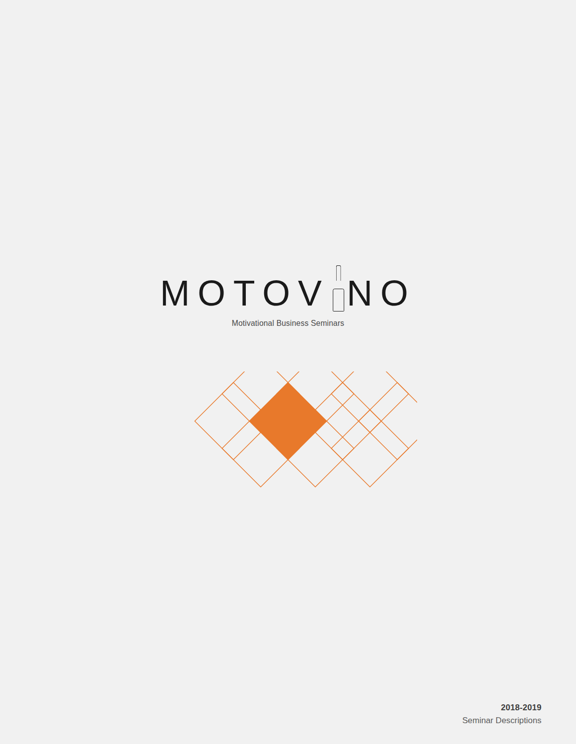MOTOV NO
Motivational Business Seminars
2018-2019
Seminar Descriptions